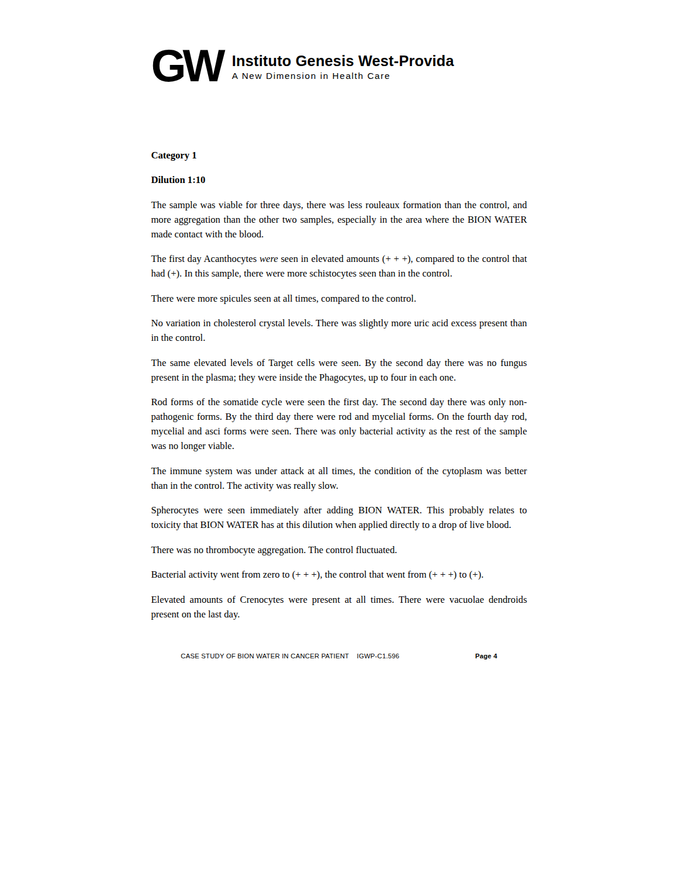GW
Instituto Genesis West-Provida
A New Dimension in Health Care
Category 1
Dilution 1:10
The sample was viable for three days, there was less rouleaux formation than the control, and more aggregation than the other two samples, especially in the area where the BION WATER made contact with the blood.
The first day Acanthocytes were seen in elevated amounts (+ + +), compared to the control that had (+). In this sample, there were more schistocytes seen than in the control.
There were more spicules seen at all times, compared to the control.
No variation in cholesterol crystal levels. There was slightly more uric acid excess present than in the control.
The same elevated levels of Target cells were seen. By the second day there was no fungus present in the plasma; they were inside the Phagocytes, up to four in each one.
Rod forms of the somatide cycle were seen the first day. The second day there was only non-pathogenic forms. By the third day there were rod and mycelial forms. On the fourth day rod, mycelial and asci forms were seen. There was only bacterial activity as the rest of the sample was no longer viable.
The immune system was under attack at all times, the condition of the cytoplasm was better than in the control. The activity was really slow.
Spherocytes were seen immediately after adding BION WATER. This probably relates to toxicity that BION WATER has at this dilution when applied directly to a drop of live blood.
There was no thrombocyte aggregation. The control fluctuated.
Bacterial activity went from zero to (+ + +), the control that went from (+ + +) to (+).
Elevated amounts of Crenocytes were present at all times. There were vacuolae dendroids present on the last day.
CASE STUDY OF BION WATER IN CANCER PATIENT IGWP-C1.596 Page 4